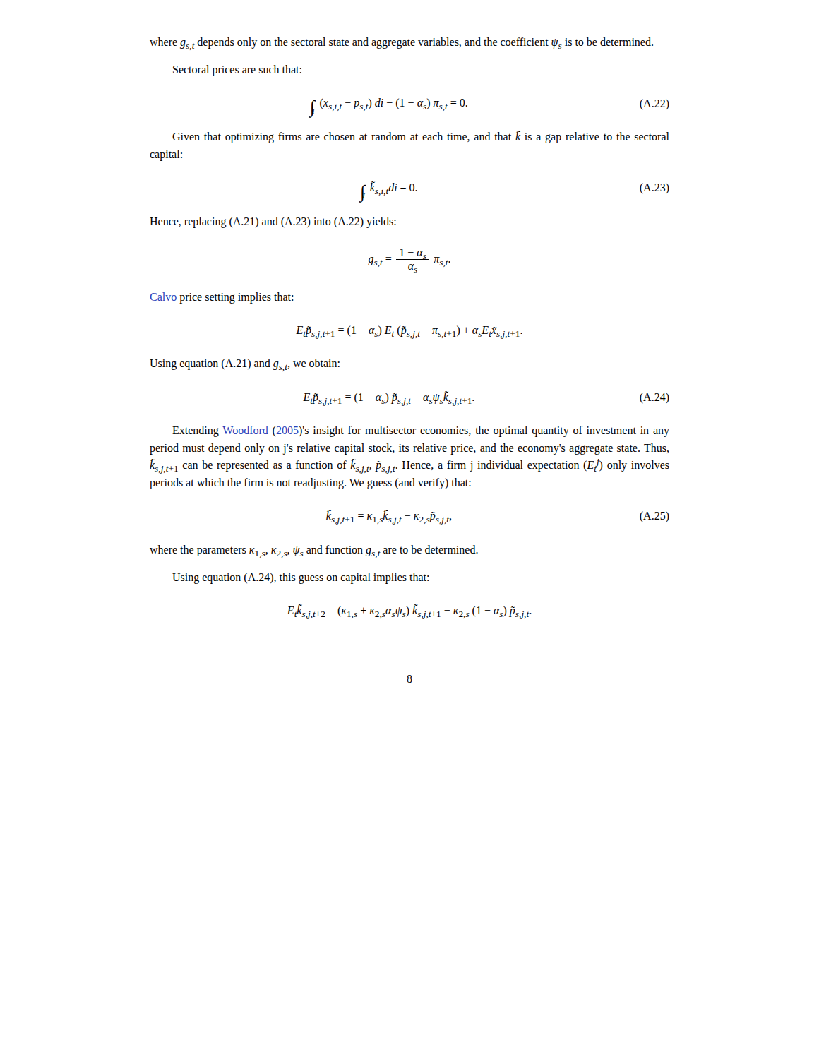where gs,t depends only on the sectoral state and aggregate variables, and the coefficient ψs is to be determined.
Sectoral prices are such that:
∫I (xs,i,t − ps,t) di − (1 − αs) πs,t = 0.
(A.22)
Given that optimizing firms are chosen at random at each time, and that k̃ is a gap relative to the sectoral capital:
∫I k̃s,i,tdi = 0.
(A.23)
Hence, replacing (A.21) and (A.23) into (A.22) yields:
gs,t = 1 − αs αs πs,t.
Calvo price setting implies that:
Etp̃s,j,t+1 = (1 − αs) Et (p̃s,j,t − πs,t+1) + αsEtx̃s,j,t+1.
Using equation (A.21) and gs,t, we obtain:
Etp̃s,j,t+1 = (1 − αs) p̃s,j,t − αsψsk̃s,j,t+1.
(A.24)
Extending Woodford (2005)'s insight for multisector economies, the optimal quantity of investment in any period must depend only on j's relative capital stock, its relative price, and the economy's aggregate state. Thus, k̃s,j,t+1 can be represented as a function of k̃s,j,t, p̃s,j,t. Hence, a firm j individual expectation (Etj) only involves periods at which the firm is not readjusting. We guess (and verify) that:
k̃s,j,t+1 = κ1,sk̃s,j,t − κ2,sp̃s,j,t,
(A.25)
where the parameters κ1,s, κ2,s, ψs and function gs,t are to be determined.
Using equation (A.24), this guess on capital implies that:
Etk̃s,j,t+2 = (κ1,s + κ2,sαsψs) k̃s,j,t+1 − κ2,s (1 − αs) p̃s,j,t.
8